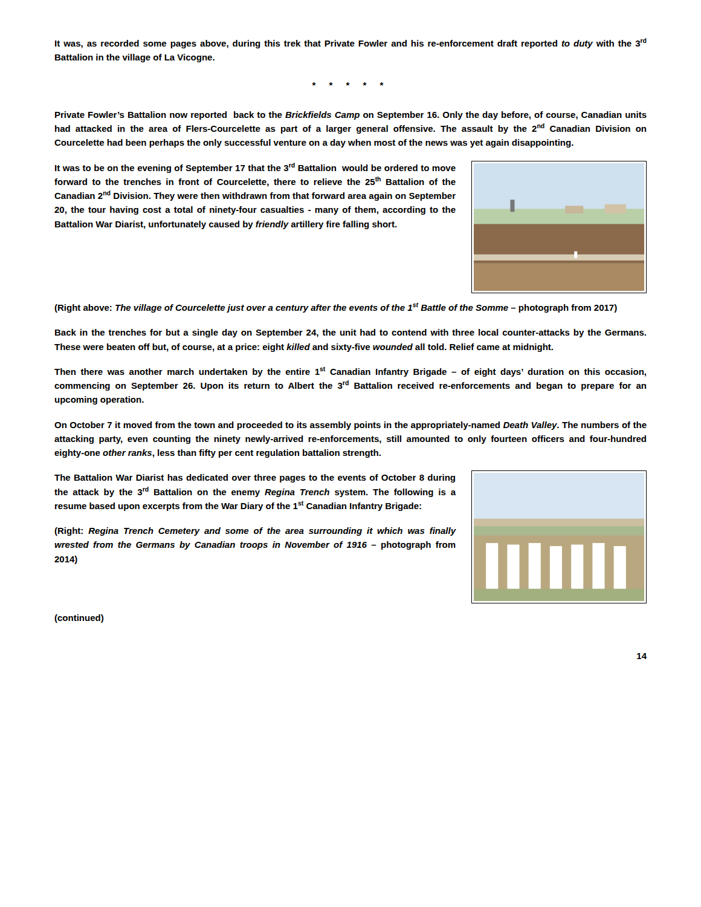It was, as recorded some pages above, during this trek that Private Fowler and his re-enforcement draft reported to duty with the 3rd Battalion in the village of La Vicogne.
* * * * *
Private Fowler’s Battalion now reported back to the Brickfields Camp on September 16. Only the day before, of course, Canadian units had attacked in the area of Flers-Courcelette as part of a larger general offensive. The assault by the 2nd Canadian Division on Courcelette had been perhaps the only successful venture on a day when most of the news was yet again disappointing.
It was to be on the evening of September 17 that the 3rd Battalion would be ordered to move forward to the trenches in front of Courcelette, there to relieve the 25th Battalion of the Canadian 2nd Division. They were then withdrawn from that forward area again on September 20, the tour having cost a total of ninety-four casualties - many of them, according to the Battalion War Diarist, unfortunately caused by friendly artillery fire falling short.
(Right above: The village of Courcelette just over a century after the events of the 1st Battle of the Somme – photograph from 2017)
Back in the trenches for but a single day on September 24, the unit had to contend with three local counter-attacks by the Germans. These were beaten off but, of course, at a price: eight killed and sixty-five wounded all told. Relief came at midnight.
Then there was another march undertaken by the entire 1st Canadian Infantry Brigade – of eight days’ duration on this occasion, commencing on September 26. Upon its return to Albert the 3rd Battalion received re-enforcements and began to prepare for an upcoming operation.
On October 7 it moved from the town and proceeded to its assembly points in the appropriately-named Death Valley. The numbers of the attacking party, even counting the ninety newly-arrived re-enforcements, still amounted to only fourteen officers and four-hundred eighty-one other ranks, less than fifty per cent regulation battalion strength.
The Battalion War Diarist has dedicated over three pages to the events of October 8 during the attack by the 3rd Battalion on the enemy Regina Trench system. The following is a resume based upon excerpts from the War Diary of the 1st Canadian Infantry Brigade:
(Right: Regina Trench Cemetery and some of the area surrounding it which was finally wrested from the Germans by Canadian troops in November of 1916 – photograph from 2014)
(continued)
14